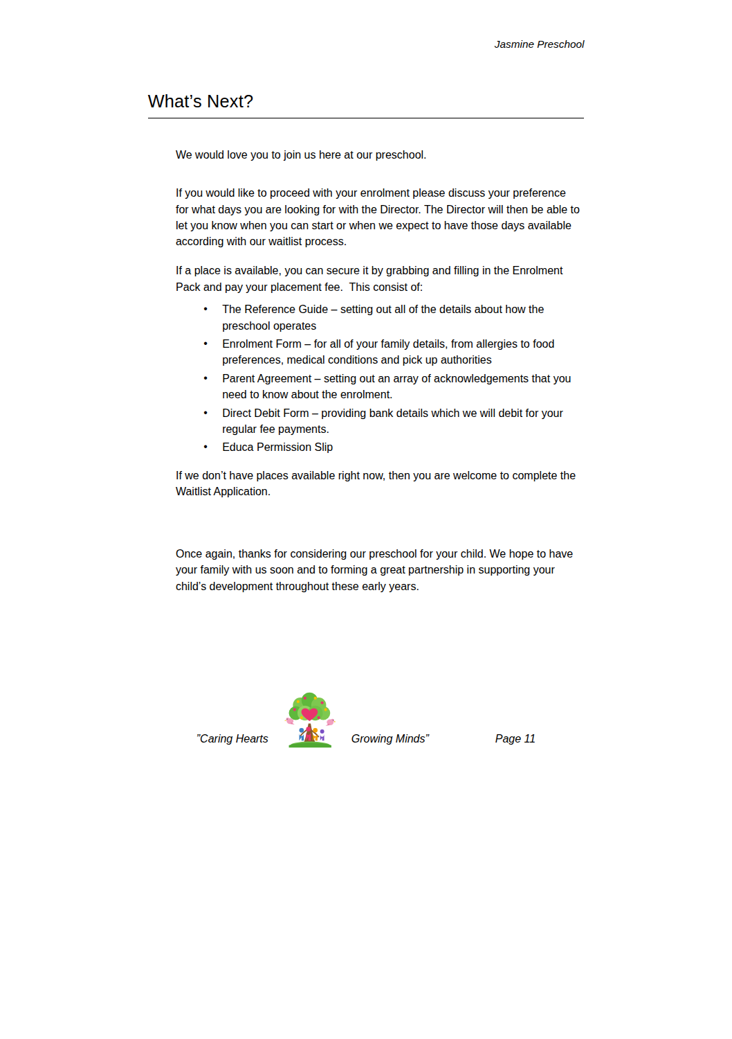Jasmine Preschool
What’s Next?
We would love you to join us here at our preschool.
If you would like to proceed with your enrolment please discuss your preference for what days you are looking for with the Director. The Director will then be able to let you know when you can start or when we expect to have those days available according with our waitlist process.
If a place is available, you can secure it by grabbing and filling in the Enrolment Pack and pay your placement fee. This consist of:
The Reference Guide – setting out all of the details about how the preschool operates
Enrolment Form – for all of your family details, from allergies to food preferences, medical conditions and pick up authorities
Parent Agreement – setting out an array of acknowledgements that you need to know about the enrolment.
Direct Debit Form – providing bank details which we will debit for your regular fee payments.
Educa Permission Slip
If we don’t have places available right now, then you are welcome to complete the Waitlist Application.
Once again, thanks for considering our preschool for your child. We hope to have your family with us soon and to forming a great partnership in supporting your child’s development throughout these early years.
”Caring Hearts
Growing Minds”
Page 11